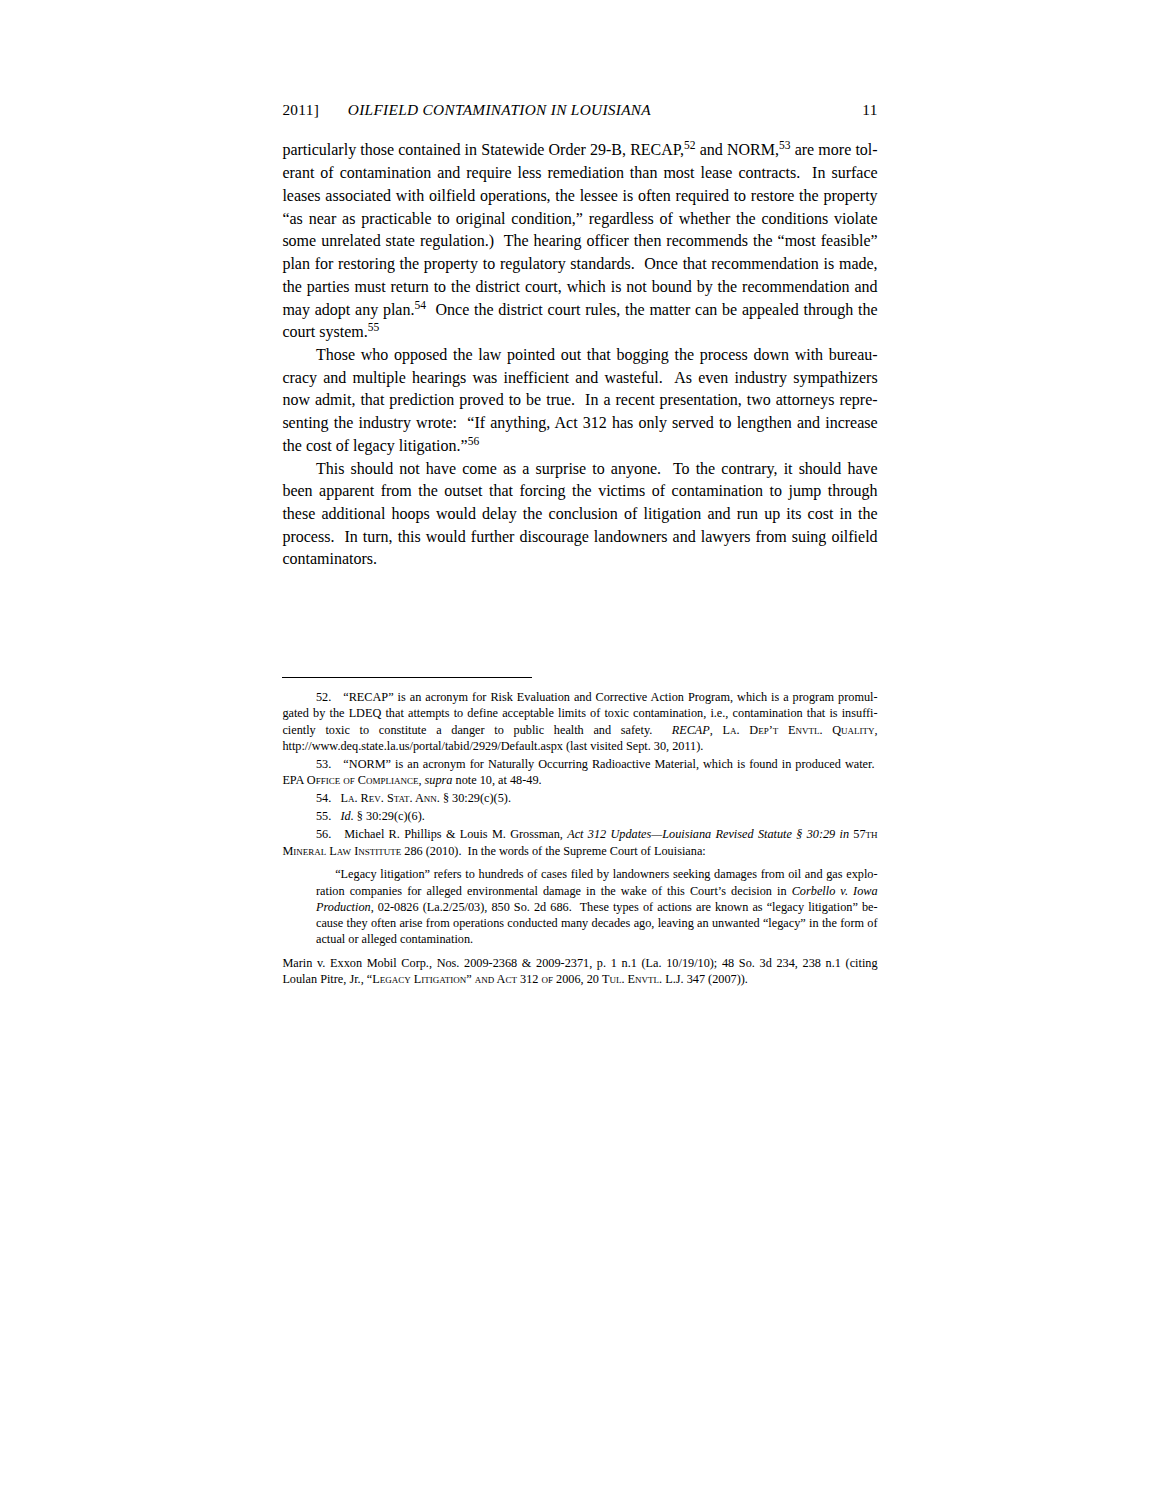11 2011] OILFIELD CONTAMINATION IN LOUISIANA
particularly those contained in Statewide Order 29-B, RECAP,52 and NORM,53 are more tolerant of contamination and require less remediation than most lease contracts. In surface leases associated with oilfield operations, the lessee is often required to restore the property “as near as practicable to original condition,” regardless of whether the conditions violate some unrelated state regulation.) The hearing officer then recommends the “most feasible” plan for restoring the property to regulatory standards. Once that recommendation is made, the parties must return to the district court, which is not bound by the recommendation and may adopt any plan.54 Once the district court rules, the matter can be appealed through the court system.55
Those who opposed the law pointed out that bogging the process down with bureaucracy and multiple hearings was inefficient and wasteful. As even industry sympathizers now admit, that prediction proved to be true. In a recent presentation, two attorneys representing the industry wrote: “If anything, Act 312 has only served to lengthen and increase the cost of legacy litigation.”56
This should not have come as a surprise to anyone. To the contrary, it should have been apparent from the outset that forcing the victims of contamination to jump through these additional hoops would delay the conclusion of litigation and run up its cost in the process. In turn, this would further discourage landowners and lawyers from suing oilfield contaminators.
52. “RECAP” is an acronym for Risk Evaluation and Corrective Action Program, which is a program promulgated by the LDEQ that attempts to define acceptable limits of toxic contamination, i.e., contamination that is insufficiently toxic to constitute a danger to public health and safety. RECAP, La. Dep’t Envtl. Quality, http://www.deq.state.la.us/portal/tabid/2929/Default.aspx (last visited Sept. 30, 2011).
53. “NORM” is an acronym for Naturally Occurring Radioactive Material, which is found in produced water. EPA Office of Compliance, supra note 10, at 48-49.
54. La. Rev. Stat. Ann. § 30:29(c)(5).
55. Id. § 30:29(c)(6).
56. Michael R. Phillips & Louis M. Grossman, Act 312 Updates—Louisiana Revised Statute § 30:29 in 57th Mineral Law Institute 286 (2010). In the words of the Supreme Court of Louisiana:
“Legacy litigation” refers to hundreds of cases filed by landowners seeking damages from oil and gas exploration companies for alleged environmental damage in the wake of this Court’s decision in Corbello v. Iowa Production, 02-0826 (La.2/25/03), 850 So. 2d 686. These types of actions are known as “legacy litigation” because they often arise from operations conducted many decades ago, leaving an unwanted “legacy” in the form of actual or alleged contamination.
Marin v. Exxon Mobil Corp., Nos. 2009-2368 & 2009-2371, p. 1 n.1 (La. 10/19/10); 48 So. 3d 234, 238 n.1 (citing Loulan Pitre, Jr., “Legacy Litigation” and Act 312 of 2006, 20 Tul. Envtl. L.J. 347 (2007)).